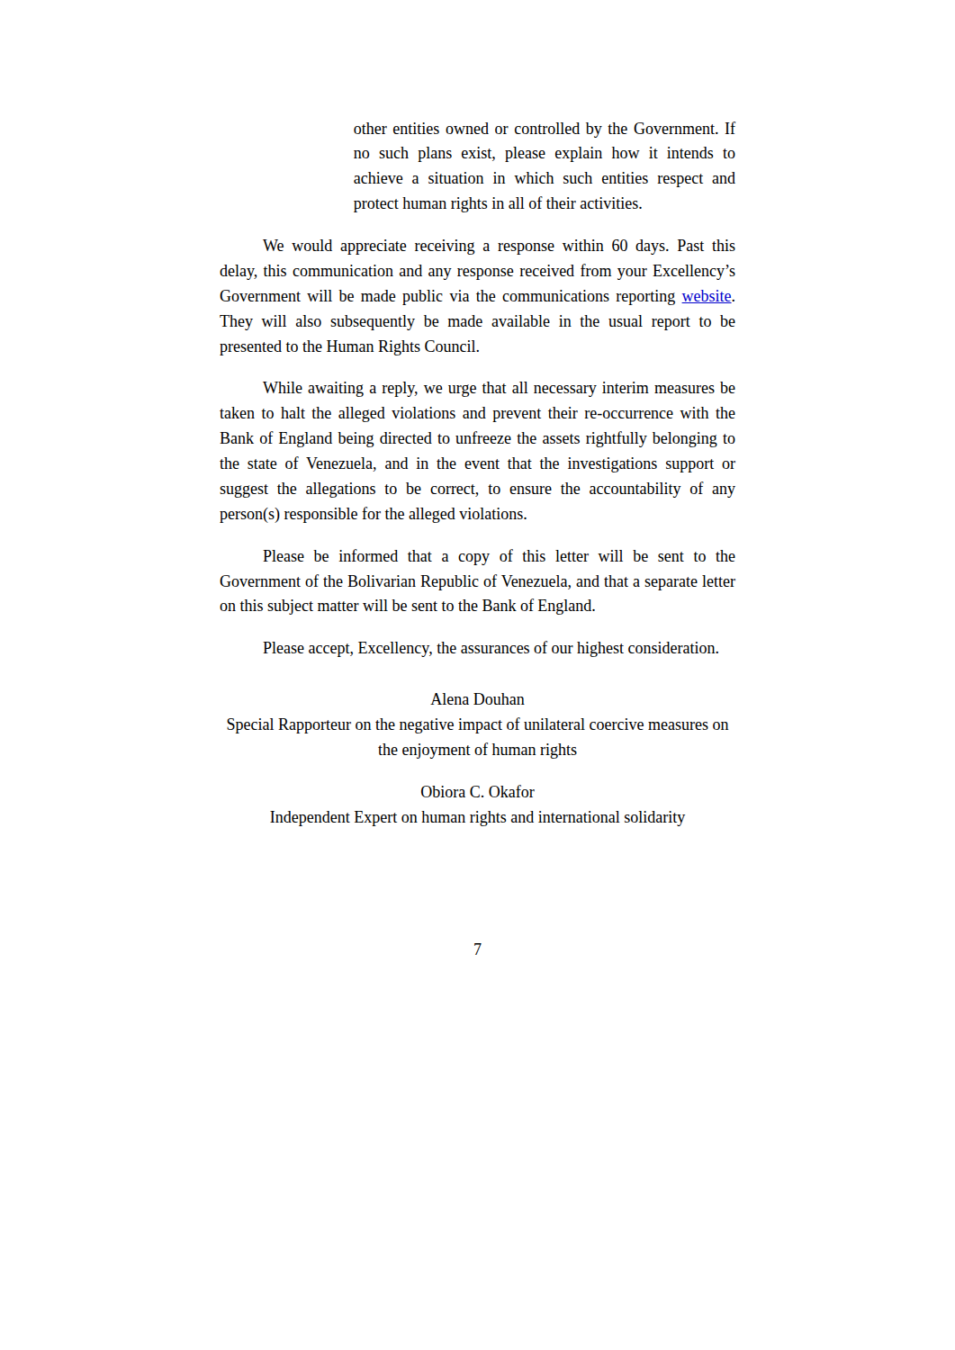other entities owned or controlled by the Government. If no such plans exist, please explain how it intends to achieve a situation in which such entities respect and protect human rights in all of their activities.
We would appreciate receiving a response within 60 days. Past this delay, this communication and any response received from your Excellency’s Government will be made public via the communications reporting website. They will also subsequently be made available in the usual report to be presented to the Human Rights Council.
While awaiting a reply, we urge that all necessary interim measures be taken to halt the alleged violations and prevent their re-occurrence with the Bank of England being directed to unfreeze the assets rightfully belonging to the state of Venezuela, and in the event that the investigations support or suggest the allegations to be correct, to ensure the accountability of any person(s) responsible for the alleged violations.
Please be informed that a copy of this letter will be sent to the Government of the Bolivarian Republic of Venezuela, and that a separate letter on this subject matter will be sent to the Bank of England.
Please accept, Excellency, the assurances of our highest consideration.
Alena Douhan
Special Rapporteur on the negative impact of unilateral coercive measures on the enjoyment of human rights
Obiora C. Okafor
Independent Expert on human rights and international solidarity
7